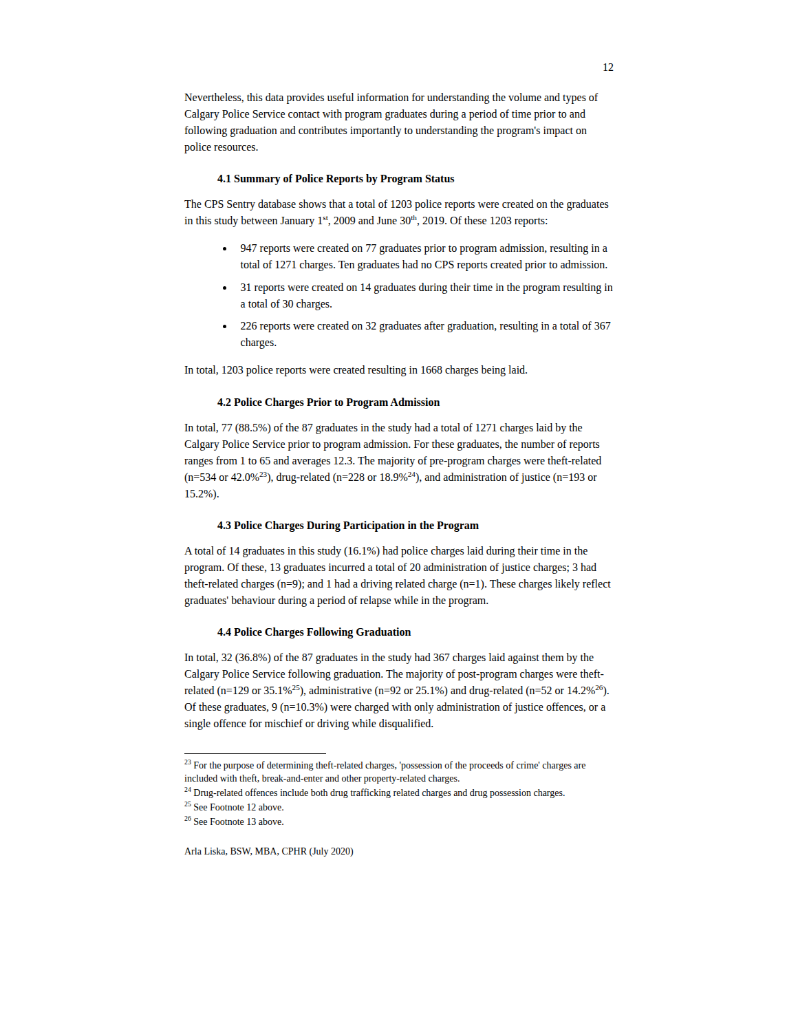12
Nevertheless, this data provides useful information for understanding the volume and types of Calgary Police Service contact with program graduates during a period of time prior to and following graduation and contributes importantly to understanding the program's impact on police resources.
4.1 Summary of Police Reports by Program Status
The CPS Sentry database shows that a total of 1203 police reports were created on the graduates in this study between January 1st, 2009 and June 30th, 2019. Of these 1203 reports:
947 reports were created on 77 graduates prior to program admission, resulting in a total of 1271 charges. Ten graduates had no CPS reports created prior to admission.
31 reports were created on 14 graduates during their time in the program resulting in a total of 30 charges.
226 reports were created on 32 graduates after graduation, resulting in a total of 367 charges.
In total, 1203 police reports were created resulting in 1668 charges being laid.
4.2 Police Charges Prior to Program Admission
In total, 77 (88.5%) of the 87 graduates in the study had a total of 1271 charges laid by the Calgary Police Service prior to program admission. For these graduates, the number of reports ranges from 1 to 65 and averages 12.3. The majority of pre-program charges were theft-related (n=534 or 42.0%23), drug-related (n=228 or 18.9%24), and administration of justice (n=193 or 15.2%).
4.3 Police Charges During Participation in the Program
A total of 14 graduates in this study (16.1%) had police charges laid during their time in the program. Of these, 13 graduates incurred a total of 20 administration of justice charges; 3 had theft-related charges (n=9); and 1 had a driving related charge (n=1). These charges likely reflect graduates' behaviour during a period of relapse while in the program.
4.4 Police Charges Following Graduation
In total, 32 (36.8%) of the 87 graduates in the study had 367 charges laid against them by the Calgary Police Service following graduation. The majority of post-program charges were theft-related (n=129 or 35.1%25), administrative (n=92 or 25.1%) and drug-related (n=52 or 14.2%26). Of these graduates, 9 (n=10.3%) were charged with only administration of justice offences, or a single offence for mischief or driving while disqualified.
23 For the purpose of determining theft-related charges, 'possession of the proceeds of crime' charges are included with theft, break-and-enter and other property-related charges.
24 Drug-related offences include both drug trafficking related charges and drug possession charges.
25 See Footnote 12 above.
26 See Footnote 13 above.
Arla Liska, BSW, MBA, CPHR (July 2020)